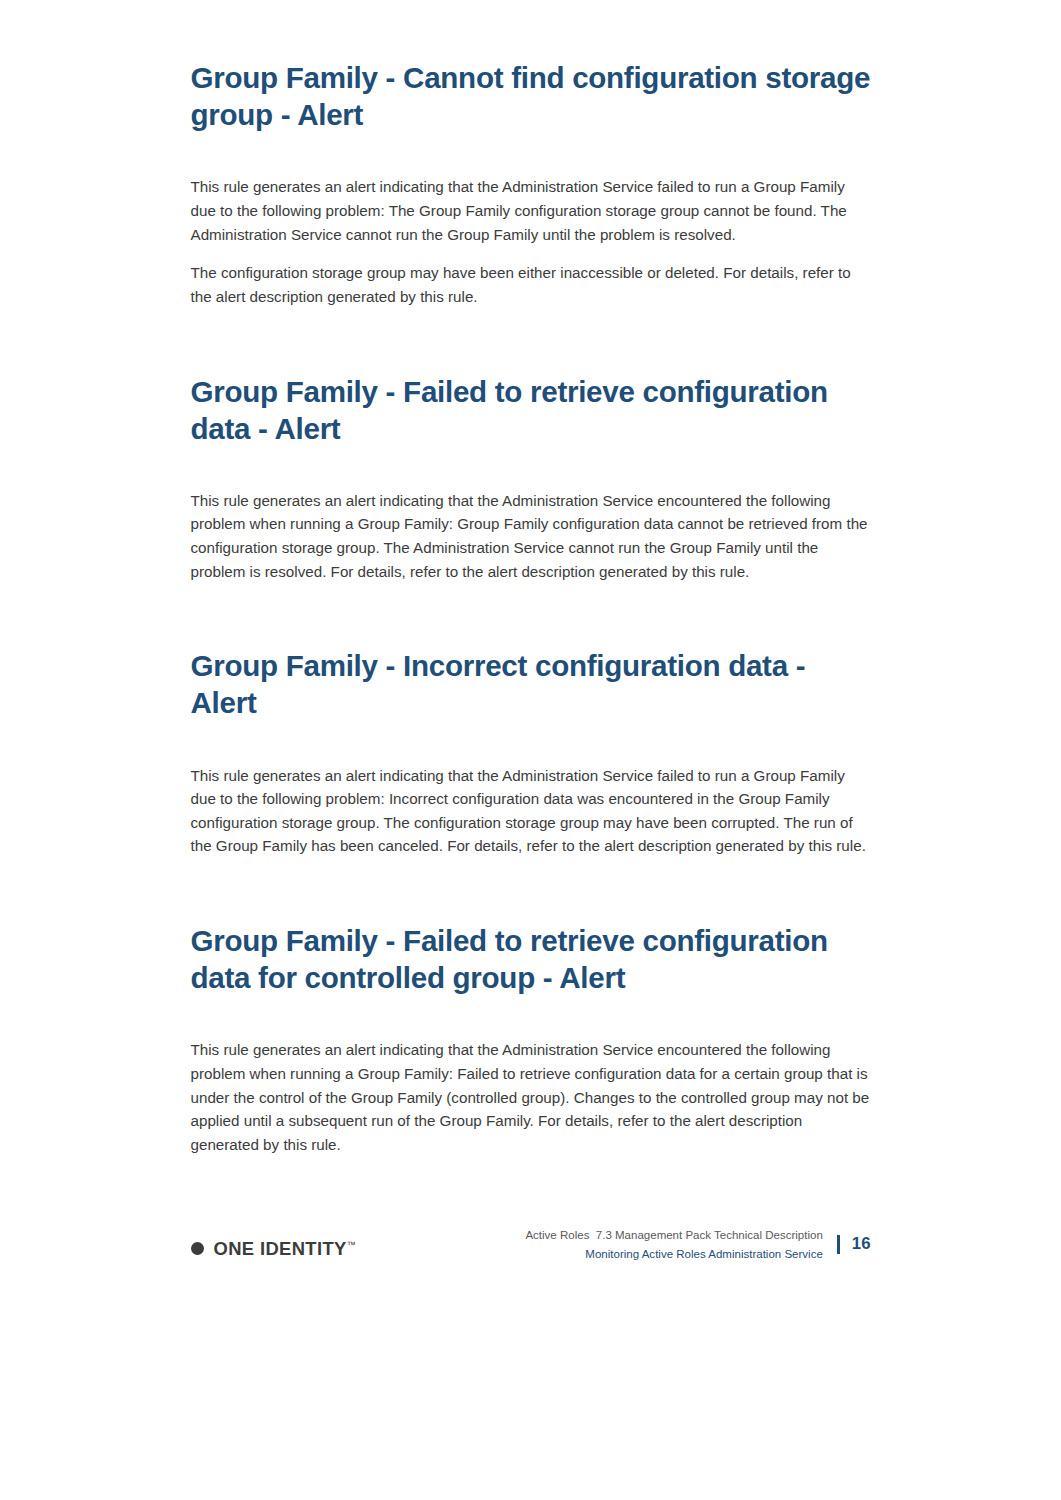Group Family - Cannot find configuration storage group - Alert
This rule generates an alert indicating that the Administration Service failed to run a Group Family due to the following problem: The Group Family configuration storage group cannot be found. The Administration Service cannot run the Group Family until the problem is resolved.
The configuration storage group may have been either inaccessible or deleted. For details, refer to the alert description generated by this rule.
Group Family - Failed to retrieve configuration data - Alert
This rule generates an alert indicating that the Administration Service encountered the following problem when running a Group Family: Group Family configuration data cannot be retrieved from the configuration storage group. The Administration Service cannot run the Group Family until the problem is resolved. For details, refer to the alert description generated by this rule.
Group Family - Incorrect configuration data - Alert
This rule generates an alert indicating that the Administration Service failed to run a Group Family due to the following problem: Incorrect configuration data was encountered in the Group Family configuration storage group. The configuration storage group may have been corrupted. The run of the Group Family has been canceled. For details, refer to the alert description generated by this rule.
Group Family - Failed to retrieve configuration data for controlled group - Alert
This rule generates an alert indicating that the Administration Service encountered the following problem when running a Group Family: Failed to retrieve configuration data for a certain group that is under the control of the Group Family (controlled group). Changes to the controlled group may not be applied until a subsequent run of the Group Family. For details, refer to the alert description generated by this rule.
ONE IDENTITY™
Active Roles 7.3 Management Pack Technical Description
Monitoring Active Roles Administration Service
16